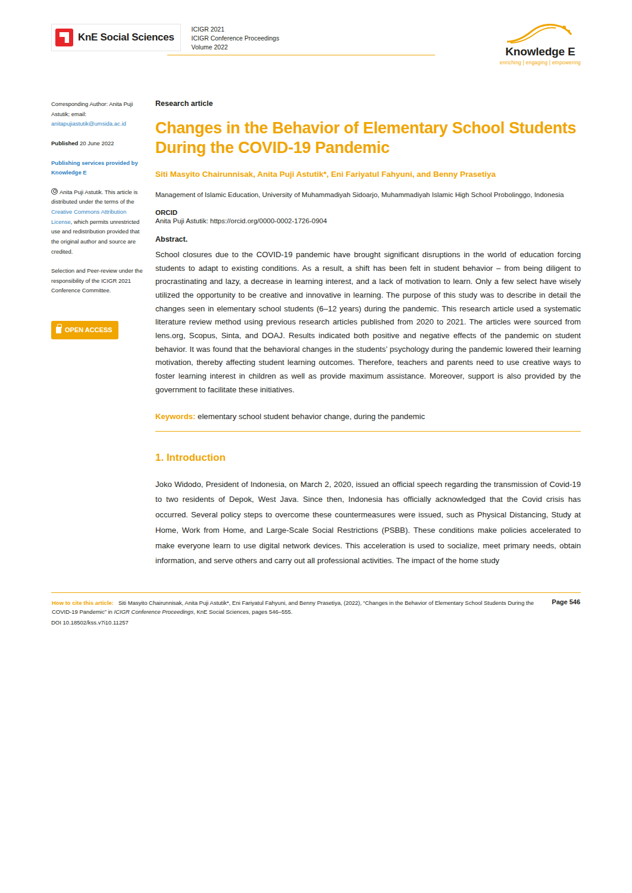KnE Social Sciences
ICIGR 2021
ICIGR Conference Proceedings
Volume 2022
Knowledge E
enriching | engaging | empowering
Corresponding Author: Anita Puji
Astutik; email:
anitapujiastutik@umsida.ac.id
Published 20 June 2022
Publishing services provided by
Knowledge E
Anita Puji Astutik. This article is distributed under the terms of the Creative Commons Attribution License, which permits unrestricted use and redistribution provided that the original author and source are credited.
Selection and Peer-review under the responsibility of the ICIGR 2021 Conference Committee.
OPEN ACCESS
Research article
Changes in the Behavior of Elementary School Students During the COVID-19 Pandemic
Siti Masyito Chairunnisak, Anita Puji Astutik*, Eni Fariyatul Fahyuni, and Benny Prasetiya
Management of Islamic Education, University of Muhammadiyah Sidoarjo, Muhammadiyah Islamic High School Probolinggo, Indonesia
ORCID
Anita Puji Astutik: https://orcid.org/0000-0002-1726-0904
Abstract.
School closures due to the COVID-19 pandemic have brought significant disruptions in the world of education forcing students to adapt to existing conditions. As a result, a shift has been felt in student behavior – from being diligent to procrastinating and lazy, a decrease in learning interest, and a lack of motivation to learn. Only a few select have wisely utilized the opportunity to be creative and innovative in learning. The purpose of this study was to describe in detail the changes seen in elementary school students (6–12 years) during the pandemic. This research article used a systematic literature review method using previous research articles published from 2020 to 2021. The articles were sourced from lens.org, Scopus, Sinta, and DOAJ. Results indicated both positive and negative effects of the pandemic on student behavior. It was found that the behavioral changes in the students’ psychology during the pandemic lowered their learning motivation, thereby affecting student learning outcomes. Therefore, teachers and parents need to use creative ways to foster learning interest in children as well as provide maximum assistance. Moreover, support is also provided by the government to facilitate these initiatives.
Keywords: elementary school student behavior change, during the pandemic
1. Introduction
Joko Widodo, President of Indonesia, on March 2, 2020, issued an official speech regarding the transmission of Covid-19 to two residents of Depok, West Java. Since then, Indonesia has officially acknowledged that the Covid crisis has occurred. Several policy steps to overcome these countermeasures were issued, such as Physical Distancing, Study at Home, Work from Home, and Large-Scale Social Restrictions (PSBB). These conditions make policies accelerated to make everyone learn to use digital network devices. This acceleration is used to socialize, meet primary needs, obtain information, and serve others and carry out all professional activities. The impact of the home study
| How to cite this article: Siti Masyito Chairunnisak, Anita Puji Astutik*, Eni Fariyatul Fahyuni, and Benny Prasetiya, (2022), “Changes in the Behavior of Elementary School Students During the COVID-19 Pandemic” in ICIGR Conference Proceedings , KnE Social Sciences, pages 546–555. | Page 546 |
DOI 10.18502/kss.v7i10.11257